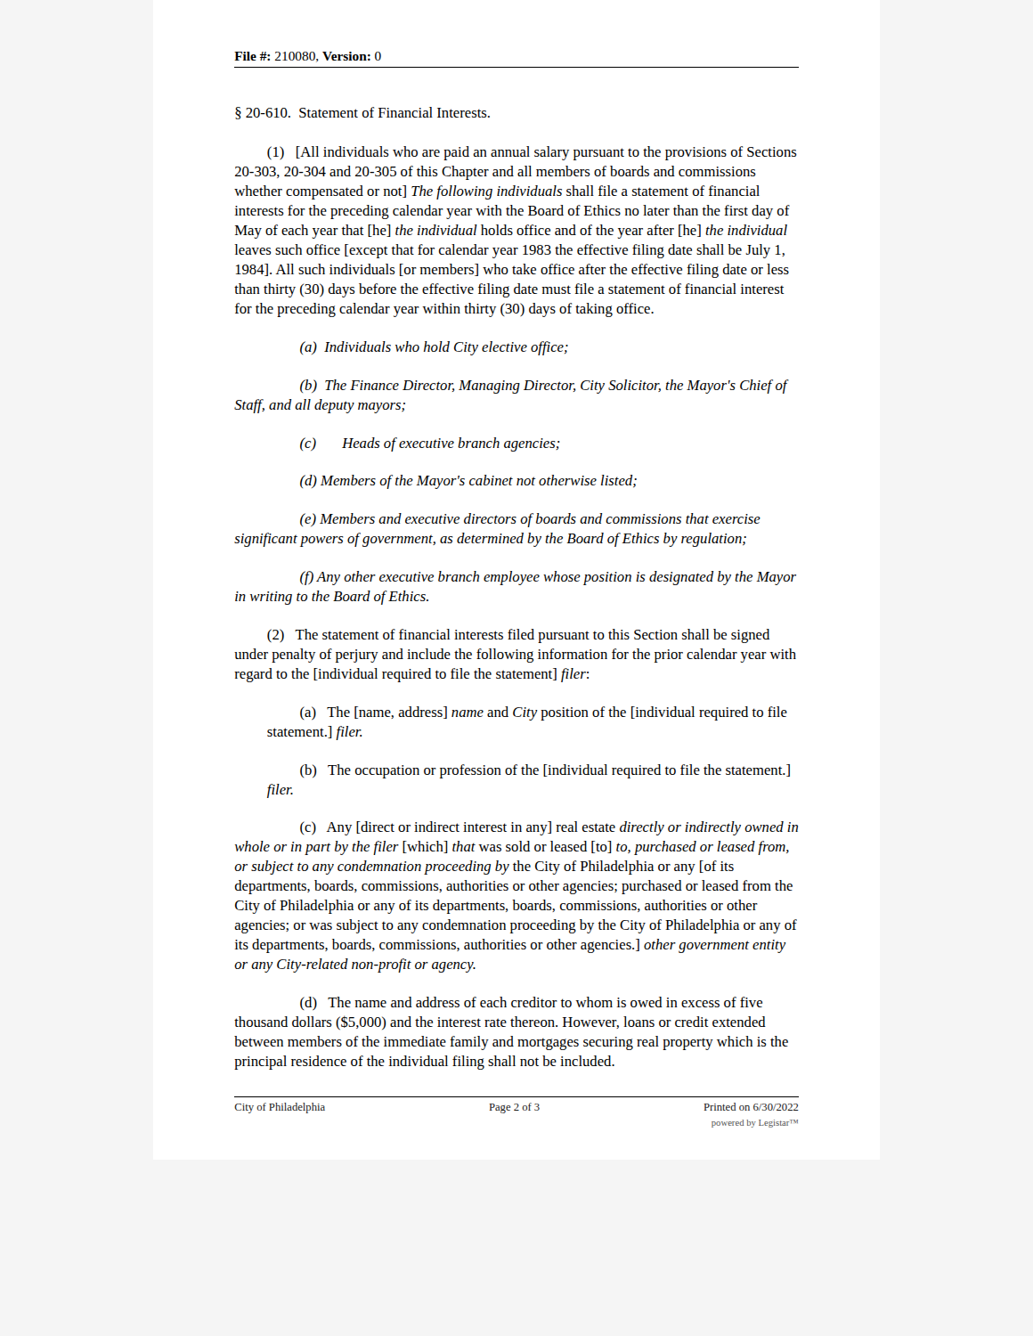File #: 210080, Version: 0
§ 20-610. Statement of Financial Interests.
(1) [All individuals who are paid an annual salary pursuant to the provisions of Sections 20-303, 20-304 and 20-305 of this Chapter and all members of boards and commissions whether compensated or not] The following individuals shall file a statement of financial interests for the preceding calendar year with the Board of Ethics no later than the first day of May of each year that [he] the individual holds office and of the year after [he] the individual leaves such office [except that for calendar year 1983 the effective filing date shall be July 1, 1984]. All such individuals [or members] who take office after the effective filing date or less than thirty (30) days before the effective filing date must file a statement of financial interest for the preceding calendar year within thirty (30) days of taking office.
(a) Individuals who hold City elective office;
(b) The Finance Director, Managing Director, City Solicitor, the Mayor's Chief of Staff, and all deputy mayors;
(c) Heads of executive branch agencies;
(d) Members of the Mayor's cabinet not otherwise listed;
(e) Members and executive directors of boards and commissions that exercise significant powers of government, as determined by the Board of Ethics by regulation;
(f) Any other executive branch employee whose position is designated by the Mayor in writing to the Board of Ethics.
(2) The statement of financial interests filed pursuant to this Section shall be signed under penalty of perjury and include the following information for the prior calendar year with regard to the [individual required to file the statement] filer:
(a) The [name, address] name and City position of the [individual required to file statement.] filer.
(b) The occupation or profession of the [individual required to file the statement.] filer.
(c) Any [direct or indirect interest in any] real estate directly or indirectly owned in whole or in part by the filer [which] that was sold or leased [to] to, purchased or leased from, or subject to any condemnation proceeding by the City of Philadelphia or any [of its departments, boards, commissions, authorities or other agencies; purchased or leased from the City of Philadelphia or any of its departments, boards, commissions, authorities or other agencies; or was subject to any condemnation proceeding by the City of Philadelphia or any of its departments, boards, commissions, authorities or other agencies.] other government entity or any City-related non-profit or agency.
(d) The name and address of each creditor to whom is owed in excess of five thousand dollars ($5,000) and the interest rate thereon. However, loans or credit extended between members of the immediate family and mortgages securing real property which is the principal residence of the individual filing shall not be included.
City of Philadelphia
Page 2 of 3
Printed on 6/30/2022
powered by Legistar™